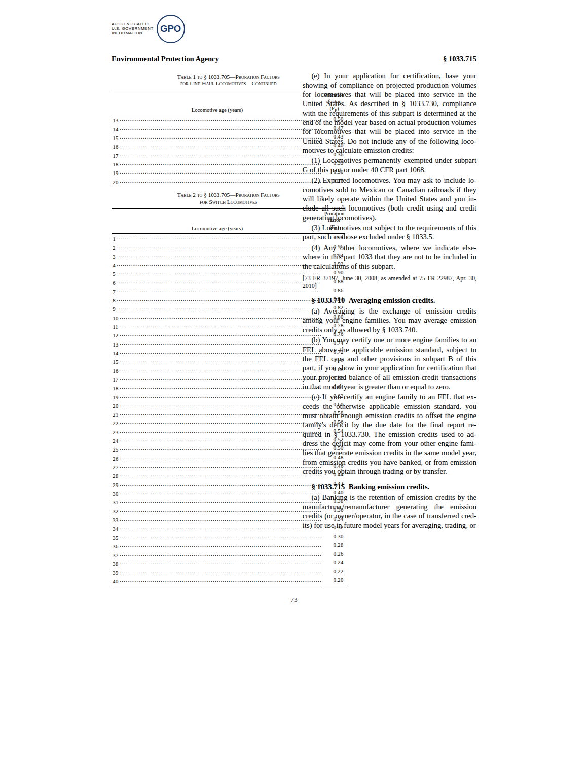AUTHENTICATED
U.S. GOVERNMENT
INFORMATION
Environmental Protection Agency § 1033.715
T able 1 to § 1033.705—P roration F actors for L ine -H aul L ocomotives —Continued
| Locomotive age (years) | Proration factor (F P ) |
| --- | --- |
| 13 | 0.50 |
| 14 | 0.47 |
| 15 | 0.43 |
| 16 | 0.40 |
| 17 | 0.36 |
| 18 | 0.33 |
| 19 | 0.30 |
| 20 | 0.27 |
T able 2 to § 1033.705—P roration F actors for S witch L ocomotives
| Locomotive age (years) | Proration factor (F P ) |
| --- | --- |
| 1 | 0.98 |
| 2 | 0.96 |
| 3 | 0.94 |
| 4 | 0.92 |
| 5 | 0.90 |
| 6 | 0.88 |
| 7 | 0.86 |
| 8 | 0.84 |
| 9 | 0.82 |
| 10 | 0.80 |
| 11 | 0.78 |
| 12 | 0.76 |
| 13 | 0.74 |
| 14 | 0.72 |
| 15 | 0.70 |
| 16 | 0.68 |
| 17 | 0.66 |
| 18 | 0.64 |
| 19 | 0.62 |
| 20 | 0.60 |
| 21 | 0.58 |
| 22 | 0.56 |
| 23 | 0.54 |
| 24 | 0.52 |
| 25 | 0.50 |
| 26 | 0.48 |
| 27 | 0.46 |
| 28 | 0.44 |
| 29 | 0.42 |
| 30 | 0.40 |
| 31 | 0.38 |
| 32 | 0.36 |
| 33 | 0.34 |
| 34 | 0.32 |
| 35 | 0.30 |
| 36 | 0.28 |
| 37 | 0.26 |
| 38 | 0.24 |
| 39 | 0.22 |
| 40 | 0.20 |
(e) In your application for certification, base your showing of compliance on projected production volumes for locomotives that will be placed into service in the United States. As described in § 1033.730, compliance with the requirements of this subpart is determined at the end of the model year based on actual production volumes for locomotives that will be placed into service in the United States. Do not include any of the following locomotives to calculate emission credits:
(1) Locomotives permanently exempted under subpart G of this part or under 40 CFR part 1068.
(2) Exported locomotives. You may ask to include locomotives sold to Mexican or Canadian railroads if they will likely operate within the United States and you include all such locomotives (both credit using and credit generating locomotives).
(3) Locomotives not subject to the requirements of this part, such as those excluded under § 1033.5.
(4) Any other locomotives, where we indicate elsewhere in this part 1033 that they are not to be included in the calculations of this subpart.
[73 FR 37197, June 30, 2008, as amended at 75 FR 22987, Apr. 30, 2010]
§ 1033.710 Averaging emission credits.
(a) Averaging is the exchange of emission credits among your engine families. You may average emission credits only as allowed by § 1033.740.
(b) You may certify one or more engine families to an FEL above the applicable emission standard, subject to the FEL caps and other provisions in subpart B of this part, if you show in your application for certification that your projected balance of all emission-credit transactions in that model year is greater than or equal to zero.
(c) If you certify an engine family to an FEL that exceeds the otherwise applicable emission standard, you must obtain enough emission credits to offset the engine family's deficit by the due date for the final report required in § 1033.730. The emission credits used to address the deficit may come from your other engine families that generate emission credits in the same model year, from emission credits you have banked, or from emission credits you obtain through trading or by transfer.
§ 1033.715 Banking emission credits.
(a) Banking is the retention of emission credits by the manufacturer/remanufacturer generating the emission credits (or owner/operator, in the case of transferred credits) for use in future model years for averaging, trading, or
73